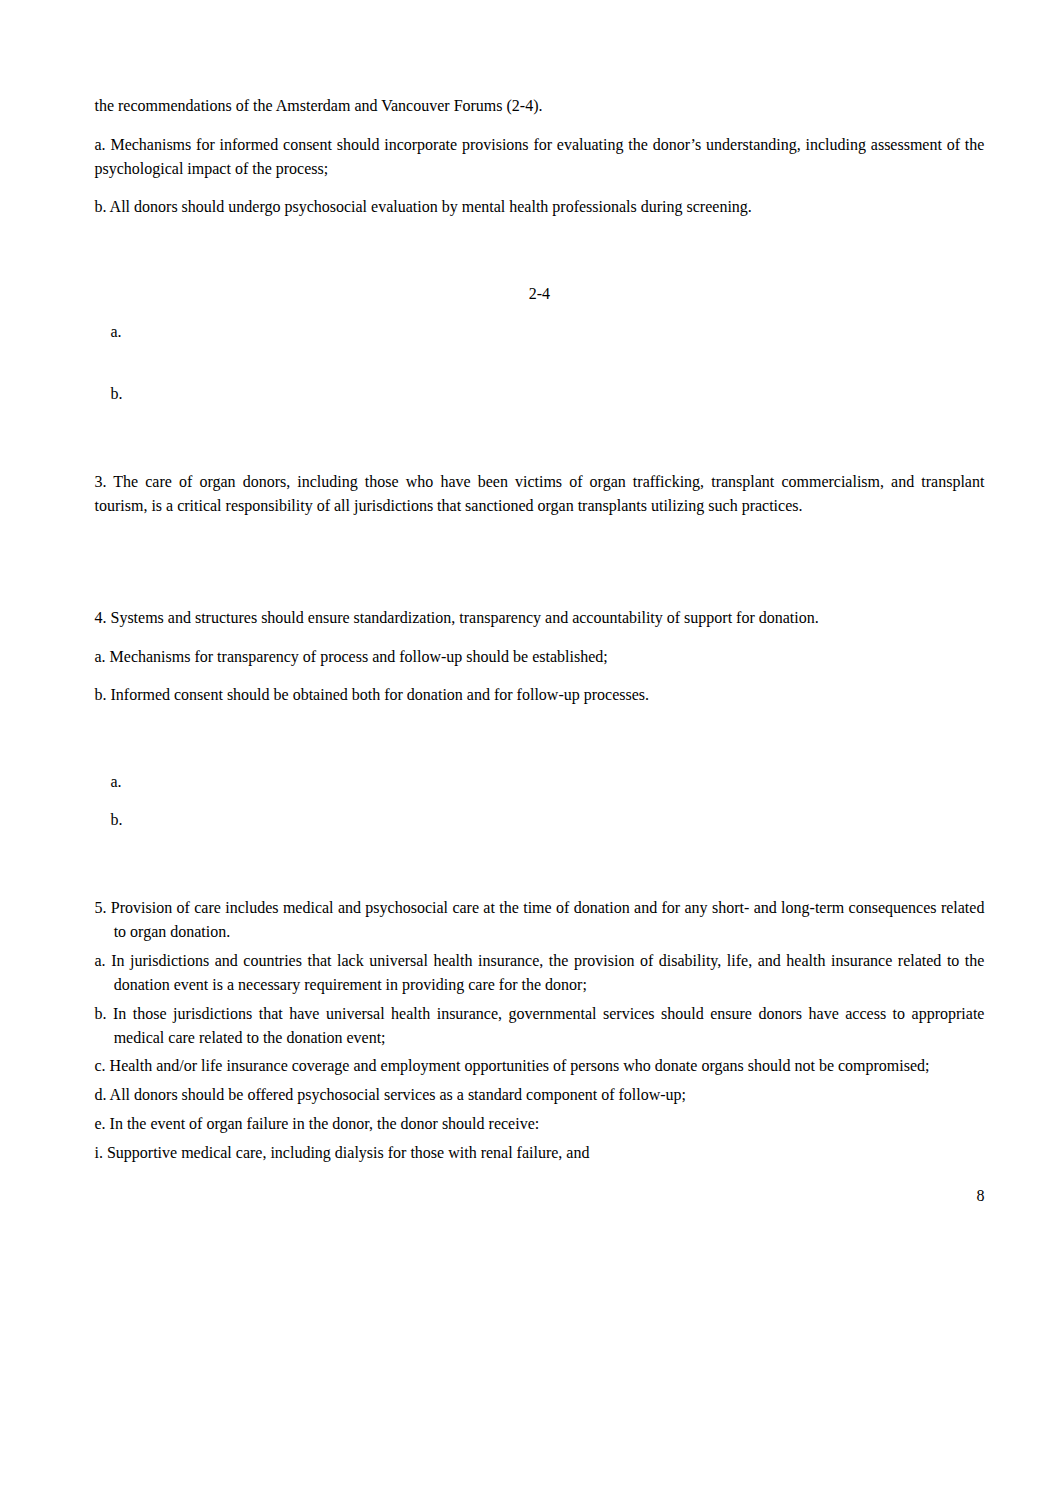the recommendations of the Amsterdam and Vancouver Forums (2-4).
a. Mechanisms for informed consent should incorporate provisions for evaluating the donor’s understanding, including assessment of the psychological impact of the process;
b. All donors should undergo psychosocial evaluation by mental health professionals during screening.
2-4
a.
b.
3. The care of organ donors, including those who have been victims of organ trafficking, transplant commercialism, and transplant tourism, is a critical responsibility of all jurisdictions that sanctioned organ transplants utilizing such practices.
4. Systems and structures should ensure standardization, transparency and accountability of support for donation.
a. Mechanisms for transparency of process and follow-up should be established;
b. Informed consent should be obtained both for donation and for follow-up processes.
a.
b.
5. Provision of care includes medical and psychosocial care at the time of donation and for any short- and long-term consequences related to organ donation.
a. In jurisdictions and countries that lack universal health insurance, the provision of disability, life, and health insurance related to the donation event is a necessary requirement in providing care for the donor;
b. In those jurisdictions that have universal health insurance, governmental services should ensure donors have access to appropriate medical care related to the donation event;
c. Health and/or life insurance coverage and employment opportunities of persons who donate organs should not be compromised;
d. All donors should be offered psychosocial services as a standard component of follow-up;
e. In the event of organ failure in the donor, the donor should receive:
i. Supportive medical care, including dialysis for those with renal failure, and
8